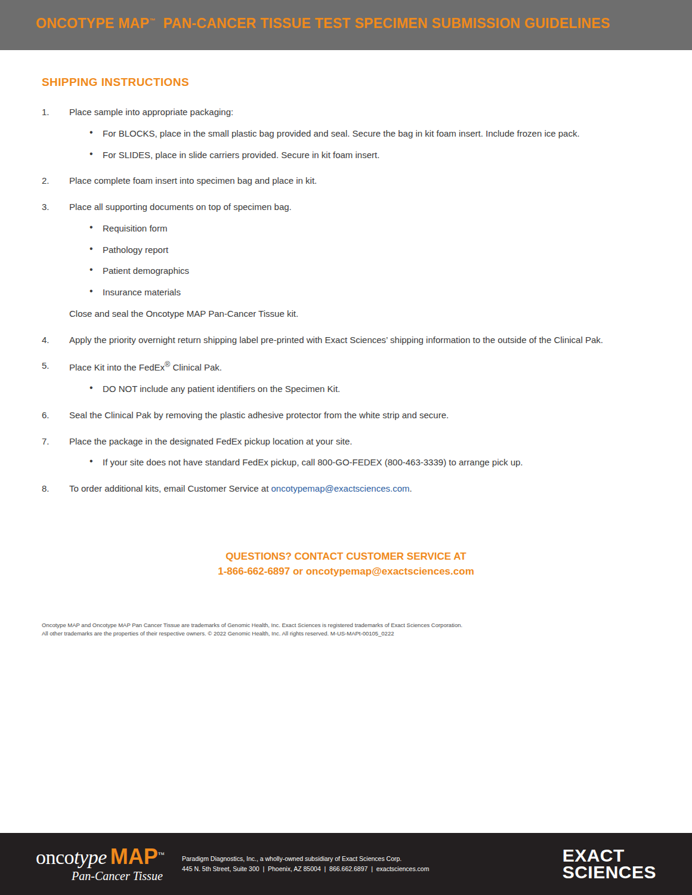ONCOTYPE MAP™ PAN-CANCER TISSUE TEST SPECIMEN SUBMISSION GUIDELINES
SHIPPING INSTRUCTIONS
Place sample into appropriate packaging:
For BLOCKS, place in the small plastic bag provided and seal. Secure the bag in kit foam insert. Include frozen ice pack.
For SLIDES, place in slide carriers provided. Secure in kit foam insert.
Place complete foam insert into specimen bag and place in kit.
Place all supporting documents on top of specimen bag.
Requisition form
Pathology report
Patient demographics
Insurance materials
Close and seal the Oncotype MAP Pan-Cancer Tissue kit.
Apply the priority overnight return shipping label pre-printed with Exact Sciences’ shipping information to the outside of the Clinical Pak.
Place Kit into the FedEx® Clinical Pak.
DO NOT include any patient identifiers on the Specimen Kit.
Seal the Clinical Pak by removing the plastic adhesive protector from the white strip and secure.
Place the package in the designated FedEx pickup location at your site.
If your site does not have standard FedEx pickup, call 800-GO-FEDEX (800-463-3339) to arrange pick up.
To order additional kits, email Customer Service at oncotypemap@exactsciences.com.
QUESTIONS? CONTACT CUSTOMER SERVICE AT
1-866-662-6897 or oncotypemap@exactsciences.com
Oncotype MAP and Oncotype MAP Pan Cancer Tissue are trademarks of Genomic Health, Inc. Exact Sciences is registered trademarks of Exact Sciences Corporation.
All other trademarks are the properties of their respective owners. © 2022 Genomic Health, Inc. All rights reserved. M-US-MAPt-00105_0222
onco type MAP™
Pan-Cancer Tissue
Paradigm Diagnostics, Inc., a wholly-owned subsidiary of Exact Sciences Corp.
445 N. 5th Street, Suite 300 | Phoenix, AZ 85004 | 866.662.6897 | exactsciences.com
EXACT
SCIENCES